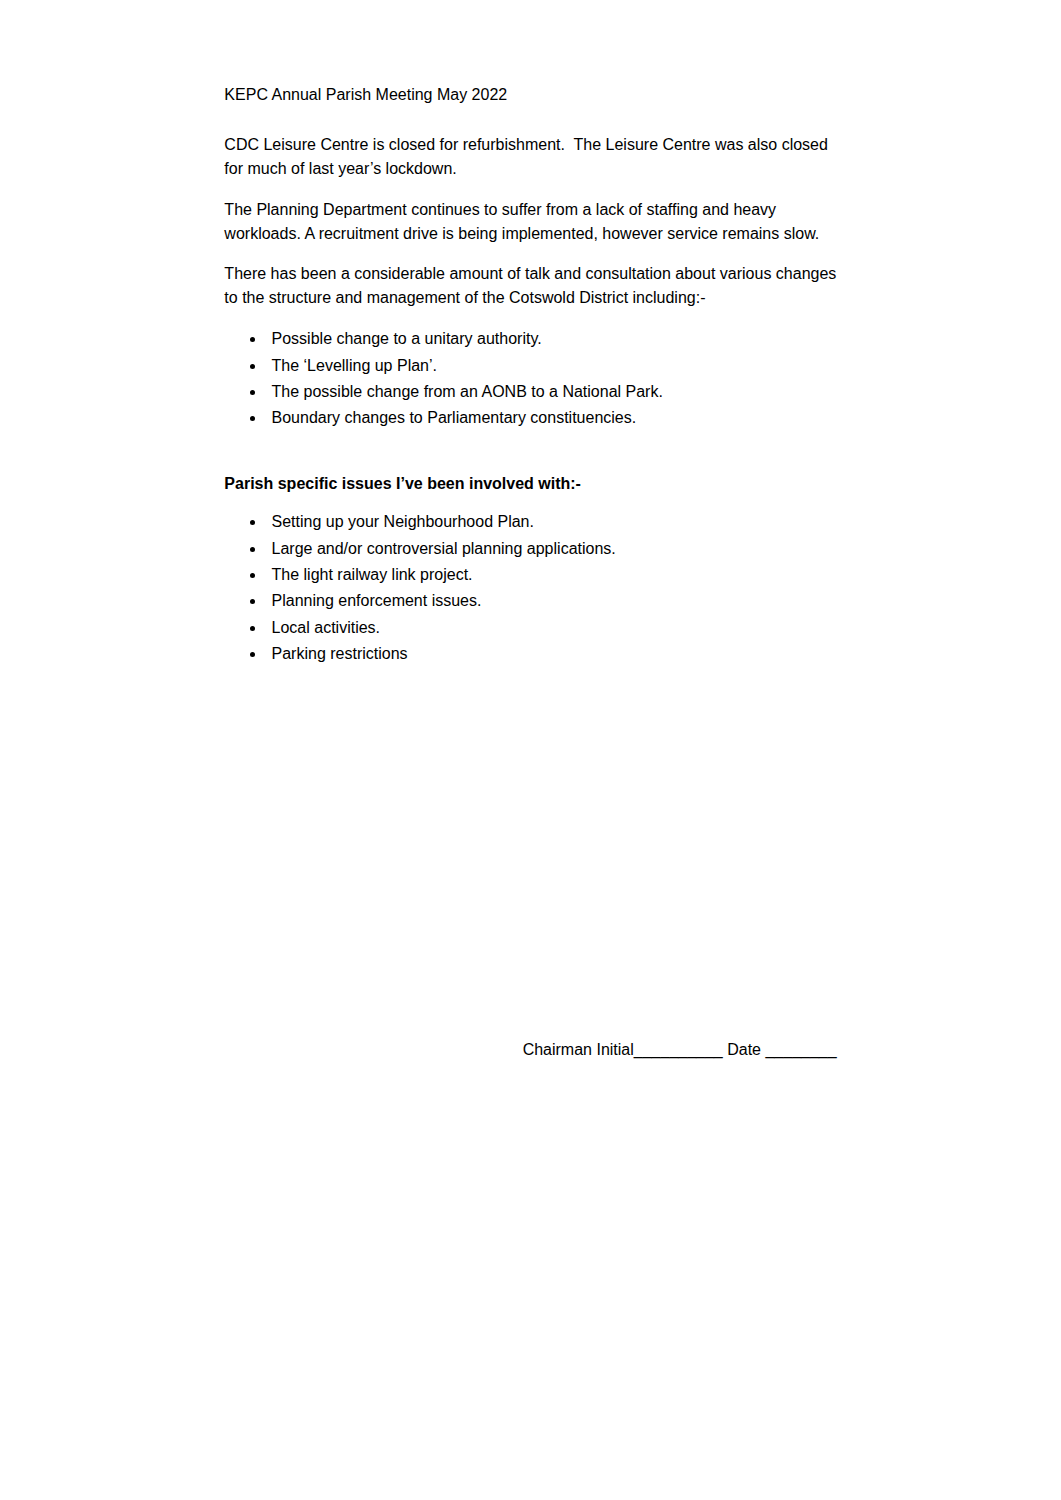KEPC Annual Parish Meeting May 2022
CDC Leisure Centre is closed for refurbishment. The Leisure Centre was also closed for much of last year’s lockdown.
The Planning Department continues to suffer from a lack of staffing and heavy workloads. A recruitment drive is being implemented, however service remains slow.
There has been a considerable amount of talk and consultation about various changes to the structure and management of the Cotswold District including:-
Possible change to a unitary authority.
The ‘Levelling up Plan’.
The possible change from an AONB to a National Park.
Boundary changes to Parliamentary constituencies.
Parish specific issues I’ve been involved with:-
Setting up your Neighbourhood Plan.
Large and/or controversial planning applications.
The light railway link project.
Planning enforcement issues.
Local activities.
Parking restrictions
Chairman Initial__________ Date ________